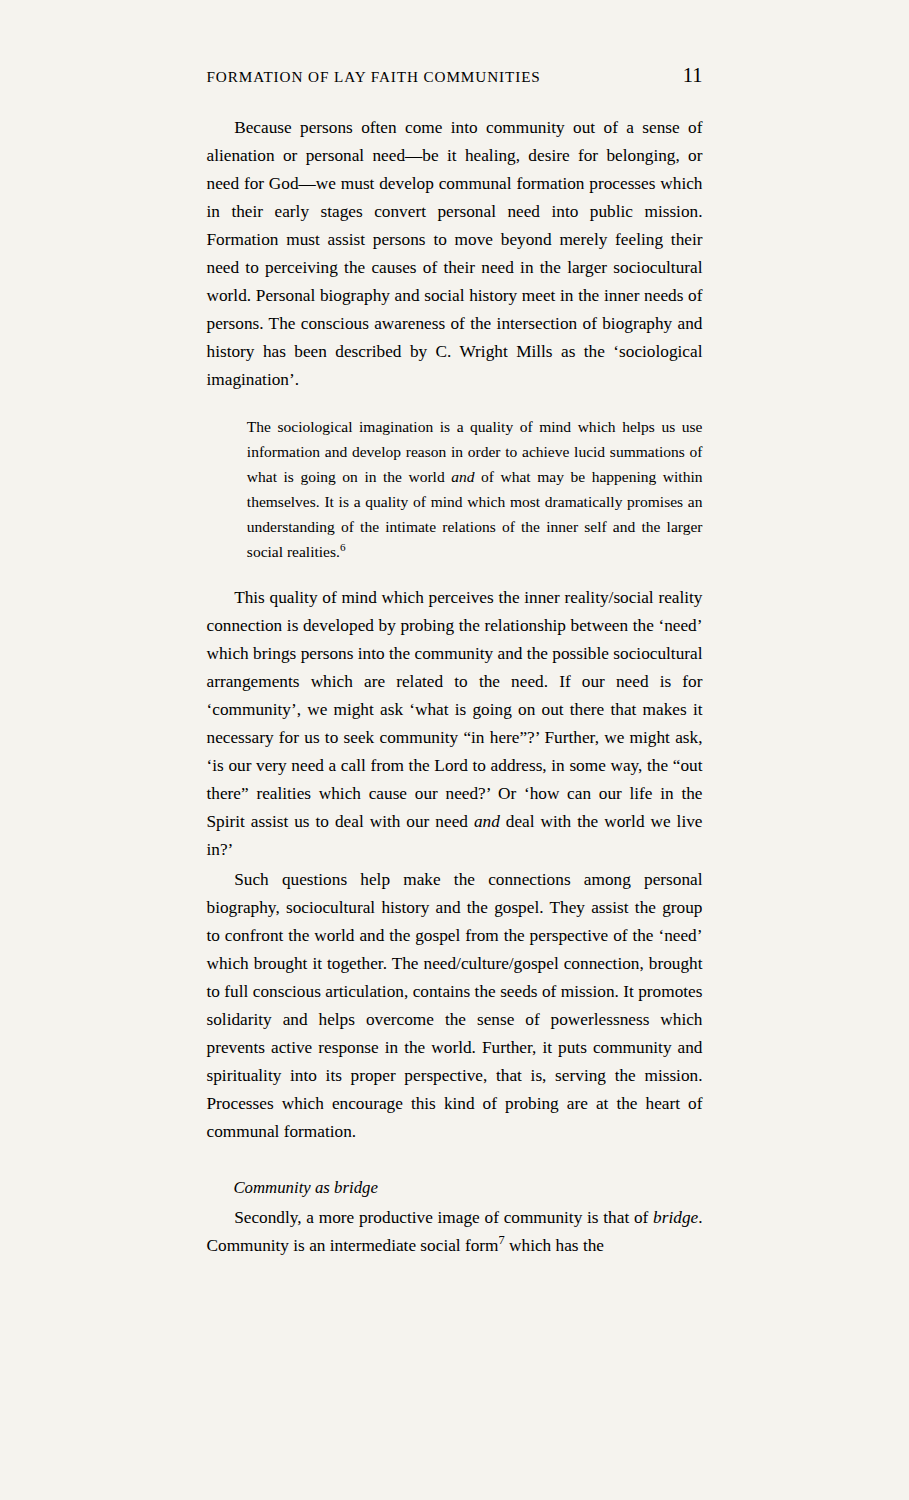Formation of lay faith communities 11
Because persons often come into community out of a sense of alienation or personal need—be it healing, desire for belonging, or need for God—we must develop communal formation processes which in their early stages convert personal need into public mission. Formation must assist persons to move beyond merely feeling their need to perceiving the causes of their need in the larger sociocultural world. Personal biography and social history meet in the inner needs of persons. The conscious awareness of the intersection of biography and history has been described by C. Wright Mills as the ‘sociological imagination’.
The sociological imagination is a quality of mind which helps us use information and develop reason in order to achieve lucid summations of what is going on in the world and of what may be happening within themselves. It is a quality of mind which most dramatically promises an understanding of the intimate relations of the inner self and the larger social realities.6
This quality of mind which perceives the inner reality/social reality connection is developed by probing the relationship between the ‘need’ which brings persons into the community and the possible sociocultural arrangements which are related to the need. If our need is for ‘community’, we might ask ‘what is going on out there that makes it necessary for us to seek community “in here”?’ Further, we might ask, ‘is our very need a call from the Lord to address, in some way, the “out there” realities which cause our need?’ Or ‘how can our life in the Spirit assist us to deal with our need and deal with the world we live in?’
Such questions help make the connections among personal biography, sociocultural history and the gospel. They assist the group to confront the world and the gospel from the perspective of the ‘need’ which brought it together. The need/culture/gospel connection, brought to full conscious articulation, contains the seeds of mission. It promotes solidarity and helps overcome the sense of powerlessness which prevents active response in the world. Further, it puts community and spirituality into its proper perspective, that is, serving the mission. Processes which encourage this kind of probing are at the heart of communal formation.
Community as bridge
Secondly, a more productive image of community is that of bridge. Community is an intermediate social form7 which has the